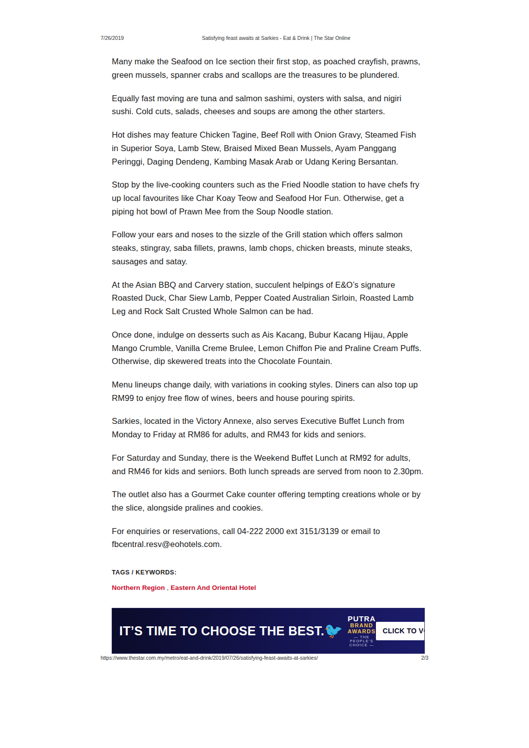7/26/2019
Satisfying feast awaits at Sarkies - Eat & Drink | The Star Online
Many make the Seafood on Ice section their first stop, as poached crayfish, prawns, green mussels, spanner crabs and scallops are the treasures to be plundered.
Equally fast moving are tuna and salmon sashimi, oysters with salsa, and nigiri sushi. Cold cuts, salads, cheeses and soups are among the other starters.
Hot dishes may feature Chicken Tagine, Beef Roll with Onion Gravy, Steamed Fish in Superior Soya, Lamb Stew, Braised Mixed Bean Mussels, Ayam Panggang Peringgi, Daging Dendeng, Kambing Masak Arab or Udang Kering Bersantan.
Stop by the live-cooking counters such as the Fried Noodle station to have chefs fry up local favourites like Char Koay Teow and Seafood Hor Fun. Otherwise, get a piping hot bowl of Prawn Mee from the Soup Noodle station.
Follow your ears and noses to the sizzle of the Grill station which offers salmon steaks, stingray, saba fillets, prawns, lamb chops, chicken breasts, minute steaks, sausages and satay.
At the Asian BBQ and Carvery station, succulent helpings of E&O’s signature Roasted Duck, Char Siew Lamb, Pepper Coated Australian Sirloin, Roasted Lamb Leg and Rock Salt Crusted Whole Salmon can be had.
Once done, indulge on desserts such as Ais Kacang, Bubur Kacang Hijau, Apple Mango Crumble, Vanilla Creme Brulee, Lemon Chiffon Pie and Praline Cream Puffs. Otherwise, dip skewered treats into the Chocolate Fountain.
Menu lineups change daily, with variations in cooking styles. Diners can also top up RM99 to enjoy free flow of wines, beers and house pouring spirits.
Sarkies, located in the Victory Annexe, also serves Executive Buffet Lunch from Monday to Friday at RM86 for adults, and RM43 for kids and seniors.
For Saturday and Sunday, there is the Weekend Buffet Lunch at RM92 for adults, and RM46 for kids and seniors. Both lunch spreads are served from noon to 2.30pm.
The outlet also has a Gourmet Cake counter offering tempting creations whole or by the slice, alongside pralines and cookies.
For enquiries or reservations, call 04-222 2000 ext 3151/3139 or email to fbcentral.resv@eohotels.com.
Tags / Keywords:
Northern Region , Eastern And Oriental Hotel
It’s time to choose the best.
🐦
PUTRA
BRAND AWARDS
— THE PEOPLE’S CHOICE —
CLICK TO VOTE
https://www.thestar.com.my/metro/eat-and-drink/2019/07/26/satisfying-feast-awaits-at-sarkies/
2/3